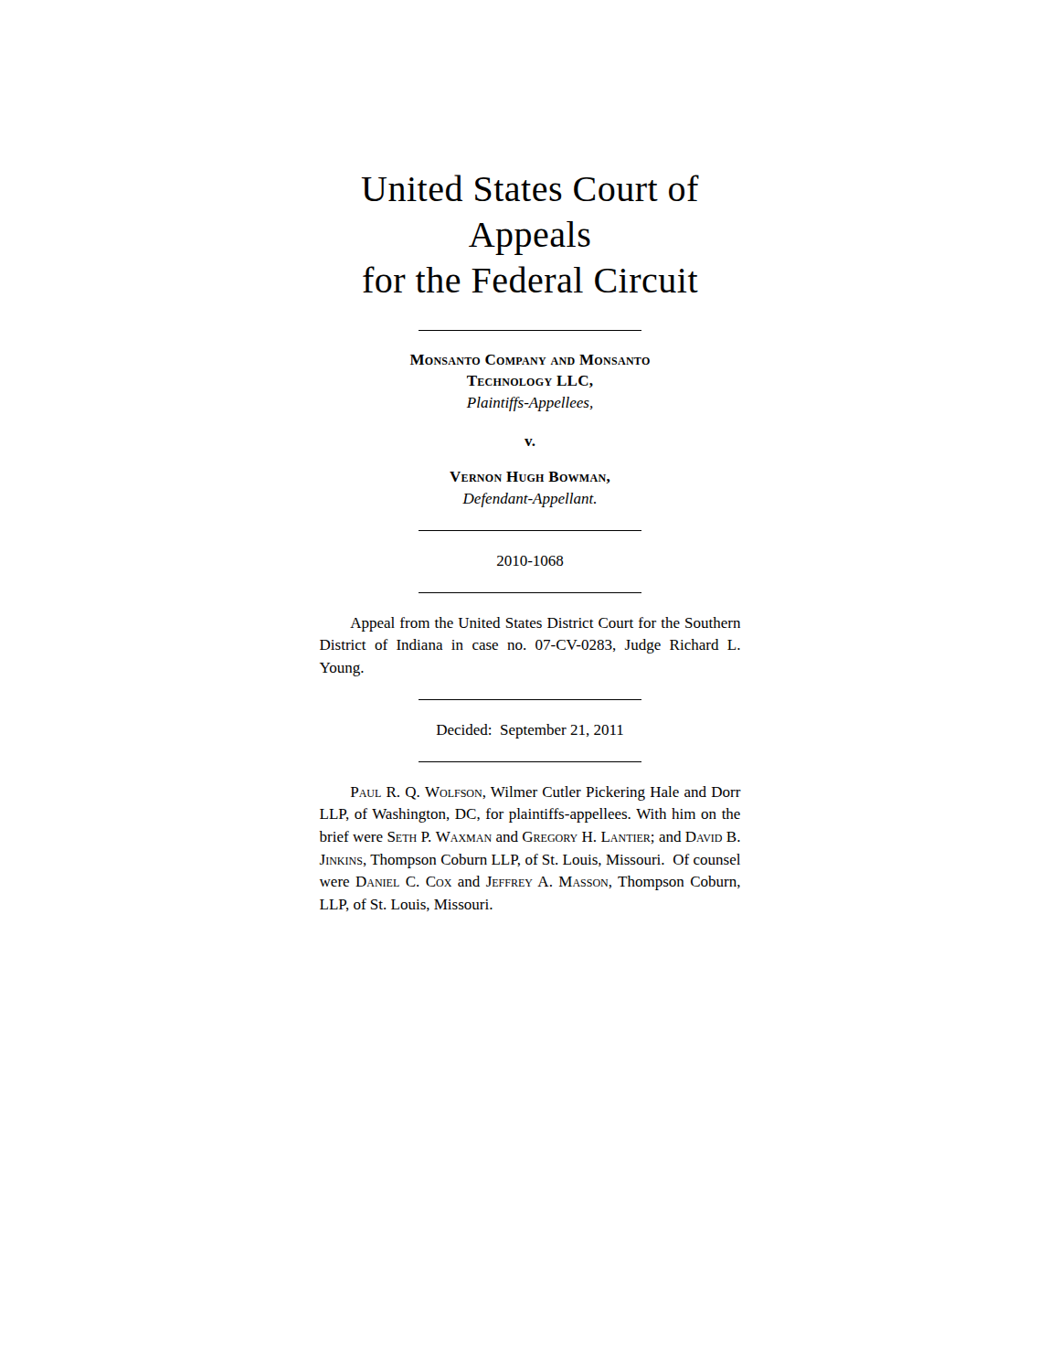United States Court of Appeals for the Federal Circuit
Monsanto Company and Monsanto
Technology LLC,
Plaintiffs-Appellees,
v.
Vernon Hugh Bowman,
Defendant-Appellant.
2010-1068
Appeal from the United States District Court for the Southern District of Indiana in case no. 07-CV-0283, Judge Richard L. Young.
Decided: September 21, 2011
Paul R. Q. Wolfson, Wilmer Cutler Pickering Hale and Dorr LLP, of Washington, DC, for plaintiffs-appellees. With him on the brief were Seth P. Waxman and Gregory H. Lantier; and David B. Jinkins, Thompson Coburn LLP, of St. Louis, Missouri. Of counsel were Daniel C. Cox and Jeffrey A. Masson, Thompson Coburn, LLP, of St. Louis, Missouri.